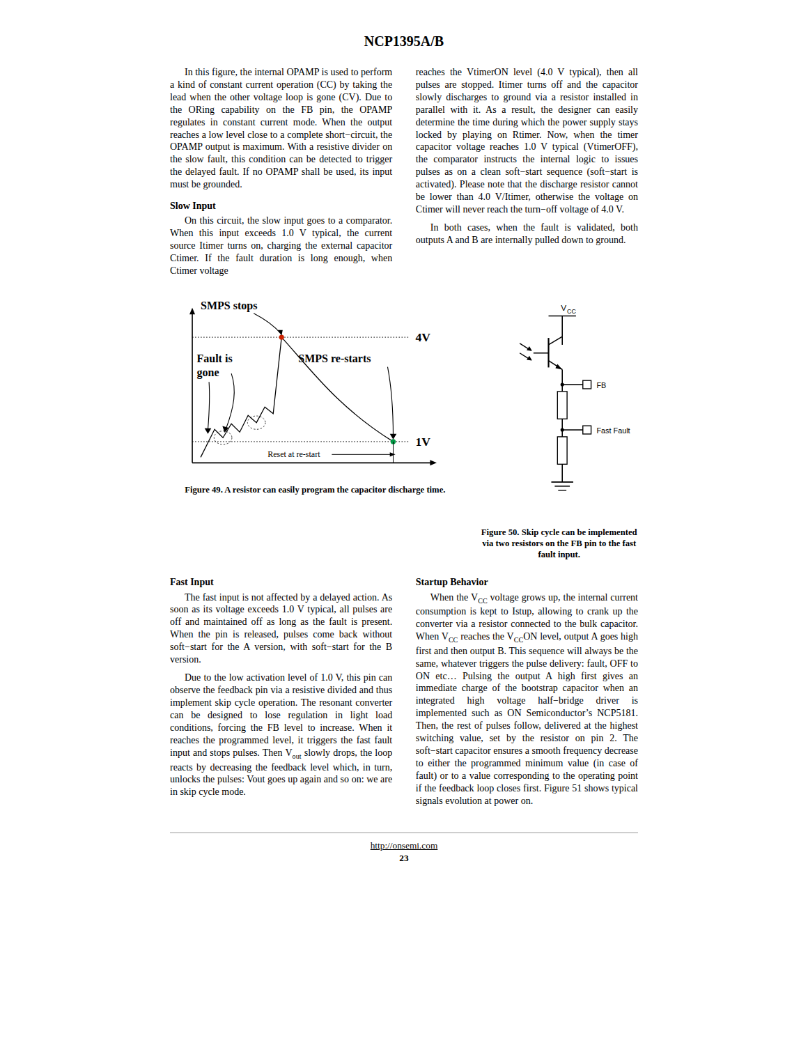NCP1395A/B
In this figure, the internal OPAMP is used to perform a kind of constant current operation (CC) by taking the lead when the other voltage loop is gone (CV). Due to the ORing capability on the FB pin, the OPAMP regulates in constant current mode. When the output reaches a low level close to a complete short−circuit, the OPAMP output is maximum. With a resistive divider on the slow fault, this condition can be detected to trigger the delayed fault. If no OPAMP shall be used, its input must be grounded.
Slow Input
On this circuit, the slow input goes to a comparator. When this input exceeds 1.0 V typical, the current source Itimer turns on, charging the external capacitor Ctimer. If the fault duration is long enough, when Ctimer voltage
reaches the VtimerON level (4.0 V typical), then all pulses are stopped. Itimer turns off and the capacitor slowly discharges to ground via a resistor installed in parallel with it. As a result, the designer can easily determine the time during which the power supply stays locked by playing on Rtimer. Now, when the timer capacitor voltage reaches 1.0 V typical (VtimerOFF), the comparator instructs the internal logic to issues pulses as on a clean soft−start sequence (soft−start is activated). Please note that the discharge resistor cannot be lower than 4.0 V/Itimer, otherwise the voltage on Ctimer will never reach the turn−off voltage of 4.0 V.
In both cases, when the fault is validated, both outputs A and B are internally pulled down to ground.
4V 1V SMPS stops Fault is gone SMPS re-starts Reset at re-start
Figure 49. A resistor can easily program the capacitor discharge time.
V CC FB Fast Fault
Figure 50. Skip cycle can be implemented via two resistors on the FB pin to the fast fault input.
Fast Input
The fast input is not affected by a delayed action. As soon as its voltage exceeds 1.0 V typical, all pulses are off and maintained off as long as the fault is present. When the pin is released, pulses come back without soft−start for the A version, with soft−start for the B version.
Due to the low activation level of 1.0 V, this pin can observe the feedback pin via a resistive divided and thus implement skip cycle operation. The resonant converter can be designed to lose regulation in light load conditions, forcing the FB level to increase. When it reaches the programmed level, it triggers the fast fault input and stops pulses. Then Vout slowly drops, the loop reacts by decreasing the feedback level which, in turn, unlocks the pulses: Vout goes up again and so on: we are in skip cycle mode.
Startup Behavior
When the VCC voltage grows up, the internal current consumption is kept to Istup, allowing to crank up the converter via a resistor connected to the bulk capacitor. When VCC reaches the VCCON level, output A goes high first and then output B. This sequence will always be the same, whatever triggers the pulse delivery: fault, OFF to ON etc… Pulsing the output A high first gives an immediate charge of the bootstrap capacitor when an integrated high voltage half−bridge driver is implemented such as ON Semiconductor’s NCP5181. Then, the rest of pulses follow, delivered at the highest switching value, set by the resistor on pin 2. The soft−start capacitor ensures a smooth frequency decrease to either the programmed minimum value (in case of fault) or to a value corresponding to the operating point if the feedback loop closes first. Figure 51 shows typical signals evolution at power on.
http://onsemi.com
23